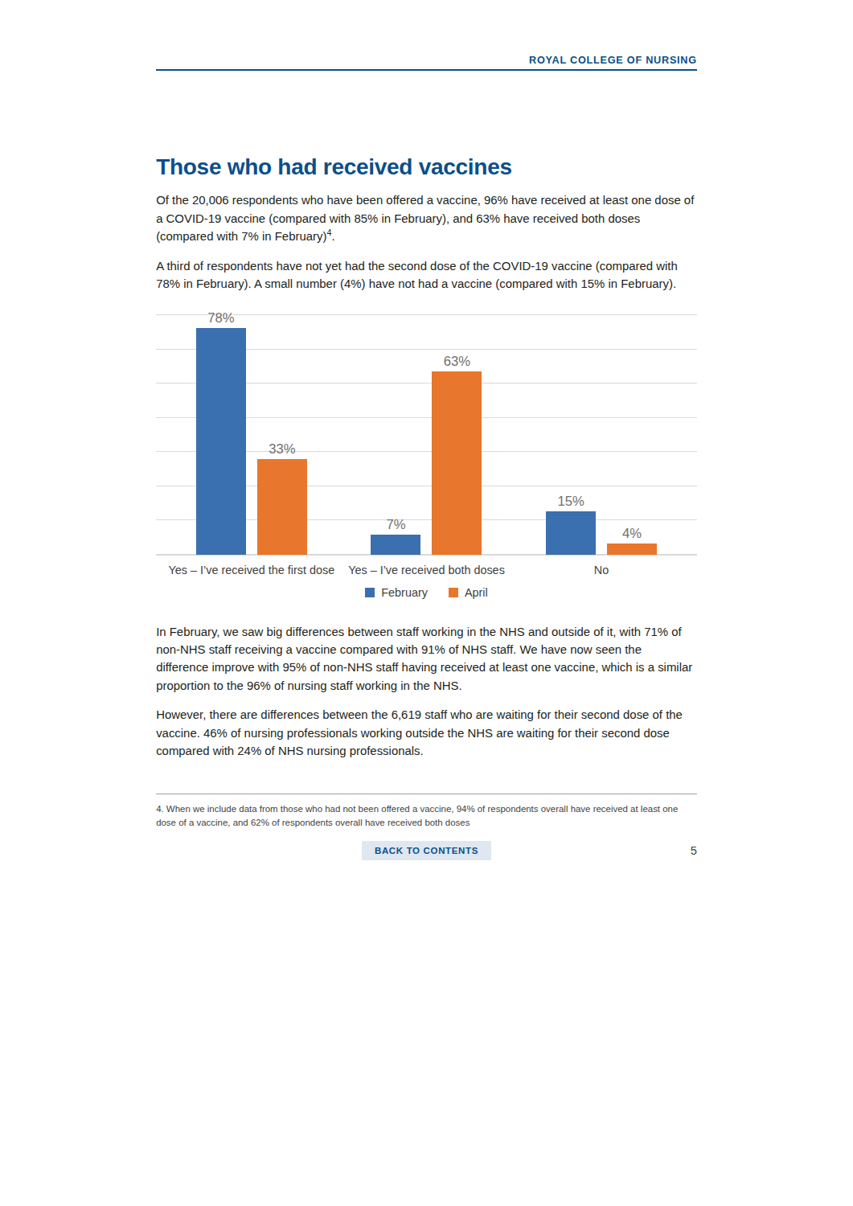Royal College of Nursing
Those who had received vaccines
Of the 20,006 respondents who have been offered a vaccine, 96% have received at least one dose of a COVID-19 vaccine (compared with 85% in February), and 63% have received both doses (compared with 7% in February)4.
A third of respondents have not yet had the second dose of the COVID-19 vaccine (compared with 78% in February). A small number (4%) have not had a vaccine (compared with 15% in February).
78%
33%
7%
63%
15%
4%
Yes – I’ve received the first dose Yes – I’ve received both doses No
February April
In February, we saw big differences between staff working in the NHS and outside of it, with 71% of non-NHS staff receiving a vaccine compared with 91% of NHS staff. We have now seen the difference improve with 95% of non-NHS staff having received at least one vaccine, which is a similar proportion to the 96% of nursing staff working in the NHS.
However, there are differences between the 6,619 staff who are waiting for their second dose of the vaccine. 46% of nursing professionals working outside the NHS are waiting for their second dose compared with 24% of NHS nursing professionals.
4. When we include data from those who had not been offered a vaccine, 94% of respondents overall have received at least one dose of a vaccine, and 62% of respondents overall have received both doses
Back to contents 5